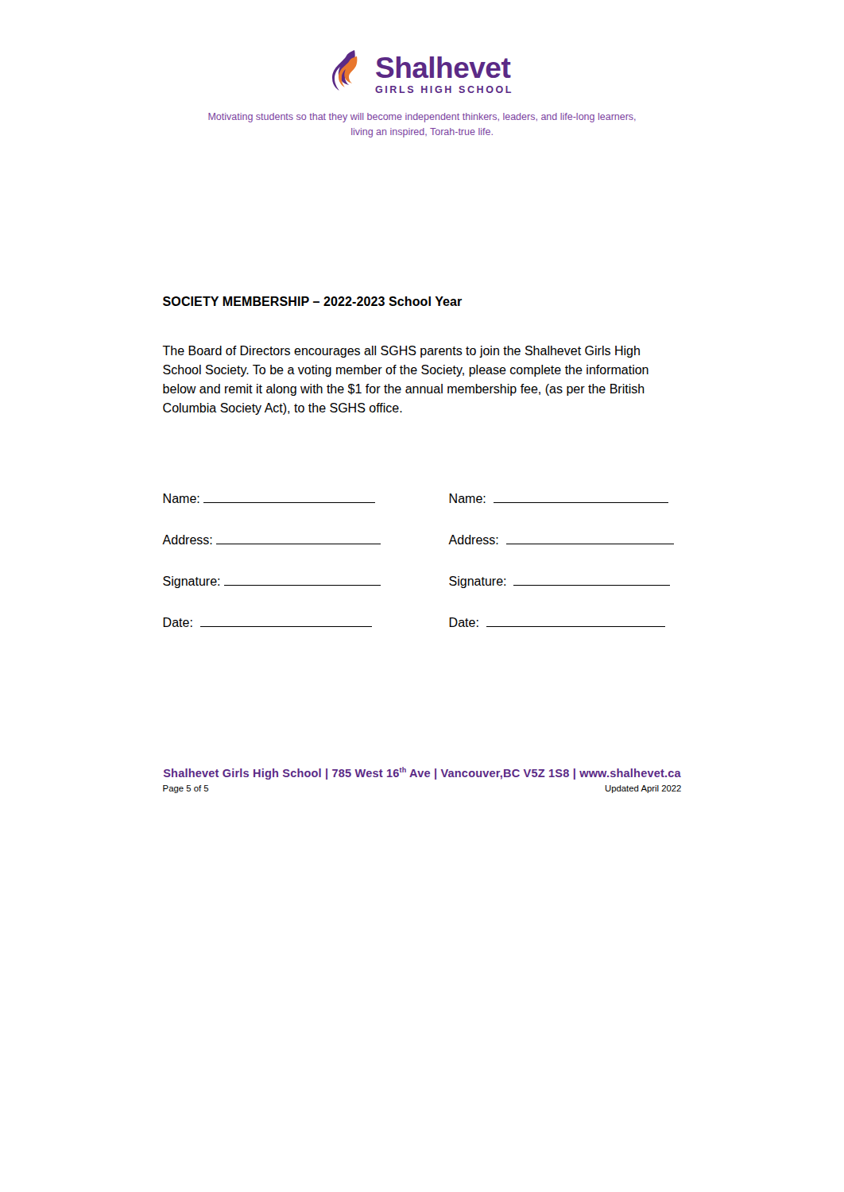Shalhevet
GIRLS HIGH SCHOOL
Motivating students so that they will become independent thinkers, leaders, and life-long learners,
living an inspired, Torah-true life.
SOCIETY MEMBERSHIP – 2022-2023 School Year
The Board of Directors encourages all SGHS parents to join the Shalhevet Girls High School Society. To be a voting member of the Society, please complete the information below and remit it along with the $1 for the annual membership fee, (as per the British Columbia Society Act), to the SGHS office.
| Name: | Name: |
| Address: | Address: |
| Signature: | Signature: |
| Date: | Date: |
Shalhevet Girls High School | 785 West 16th Ave | Vancouver,BC V5Z 1S8 | www.shalhevet.ca
Page 5 of 5 Updated April 2022